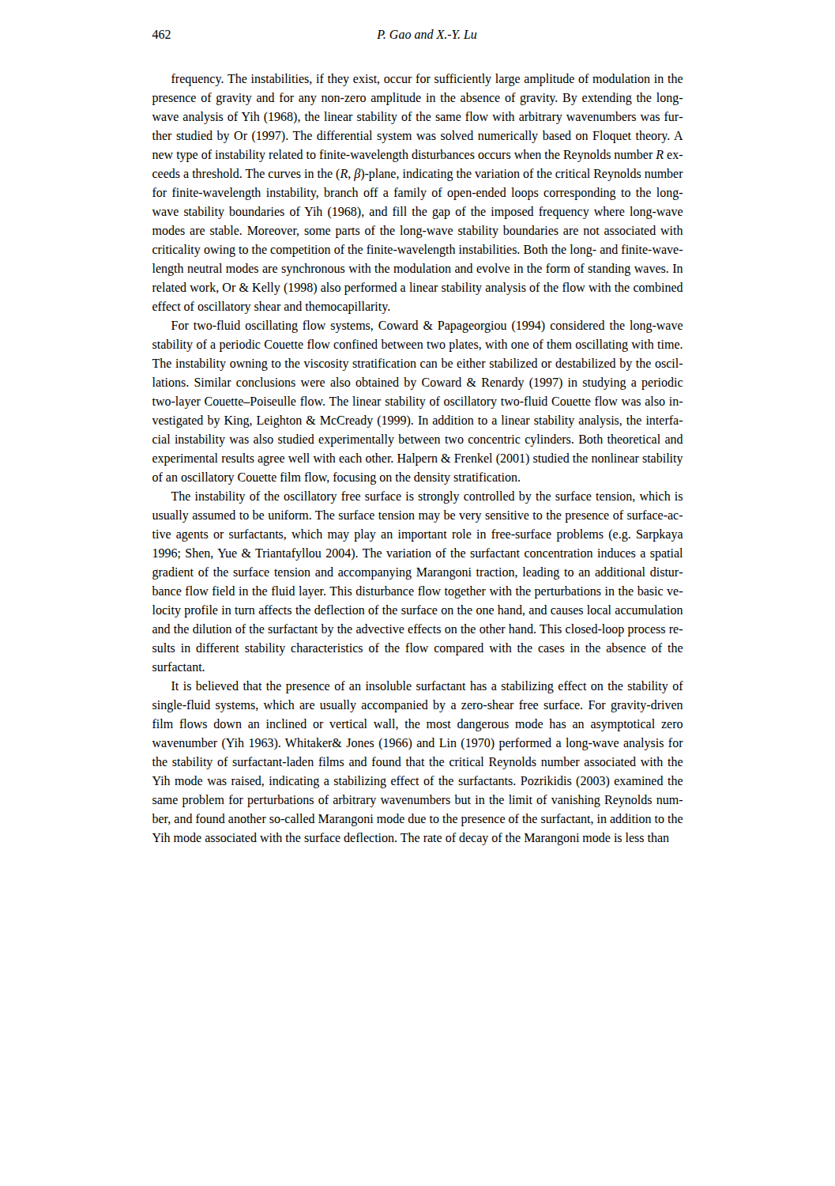462 P. Gao and X.-Y. Lu
frequency. The instabilities, if they exist, occur for sufficiently large amplitude of modulation in the presence of gravity and for any non-zero amplitude in the absence of gravity. By extending the long-wave analysis of Yih (1968), the linear stability of the same flow with arbitrary wavenumbers was further studied by Or (1997). The differential system was solved numerically based on Floquet theory. A new type of instability related to finite-wavelength disturbances occurs when the Reynolds number R exceeds a threshold. The curves in the (R, β)-plane, indicating the variation of the critical Reynolds number for finite-wavelength instability, branch off a family of open-ended loops corresponding to the long-wave stability boundaries of Yih (1968), and fill the gap of the imposed frequency where long-wave modes are stable. Moreover, some parts of the long-wave stability boundaries are not associated with criticality owing to the competition of the finite-wavelength instabilities. Both the long- and finite-wavelength neutral modes are synchronous with the modulation and evolve in the form of standing waves. In related work, Or & Kelly (1998) also performed a linear stability analysis of the flow with the combined effect of oscillatory shear and themocapillarity.
For two-fluid oscillating flow systems, Coward & Papageorgiou (1994) considered the long-wave stability of a periodic Couette flow confined between two plates, with one of them oscillating with time. The instability owning to the viscosity stratification can be either stabilized or destabilized by the oscillations. Similar conclusions were also obtained by Coward & Renardy (1997) in studying a periodic two-layer Couette–Poiseulle flow. The linear stability of oscillatory two-fluid Couette flow was also investigated by King, Leighton & McCready (1999). In addition to a linear stability analysis, the interfacial instability was also studied experimentally between two concentric cylinders. Both theoretical and experimental results agree well with each other. Halpern & Frenkel (2001) studied the nonlinear stability of an oscillatory Couette film flow, focusing on the density stratification.
The instability of the oscillatory free surface is strongly controlled by the surface tension, which is usually assumed to be uniform. The surface tension may be very sensitive to the presence of surface-active agents or surfactants, which may play an important role in free-surface problems (e.g. Sarpkaya 1996; Shen, Yue & Triantafyllou 2004). The variation of the surfactant concentration induces a spatial gradient of the surface tension and accompanying Marangoni traction, leading to an additional disturbance flow field in the fluid layer. This disturbance flow together with the perturbations in the basic velocity profile in turn affects the deflection of the surface on the one hand, and causes local accumulation and the dilution of the surfactant by the advective effects on the other hand. This closed-loop process results in different stability characteristics of the flow compared with the cases in the absence of the surfactant.
It is believed that the presence of an insoluble surfactant has a stabilizing effect on the stability of single-fluid systems, which are usually accompanied by a zero-shear free surface. For gravity-driven film flows down an inclined or vertical wall, the most dangerous mode has an asymptotical zero wavenumber (Yih 1963). Whitaker& Jones (1966) and Lin (1970) performed a long-wave analysis for the stability of surfactant-laden films and found that the critical Reynolds number associated with the Yih mode was raised, indicating a stabilizing effect of the surfactants. Pozrikidis (2003) examined the same problem for perturbations of arbitrary wavenumbers but in the limit of vanishing Reynolds number, and found another so-called Marangoni mode due to the presence of the surfactant, in addition to the Yih mode associated with the surface deflection. The rate of decay of the Marangoni mode is less than